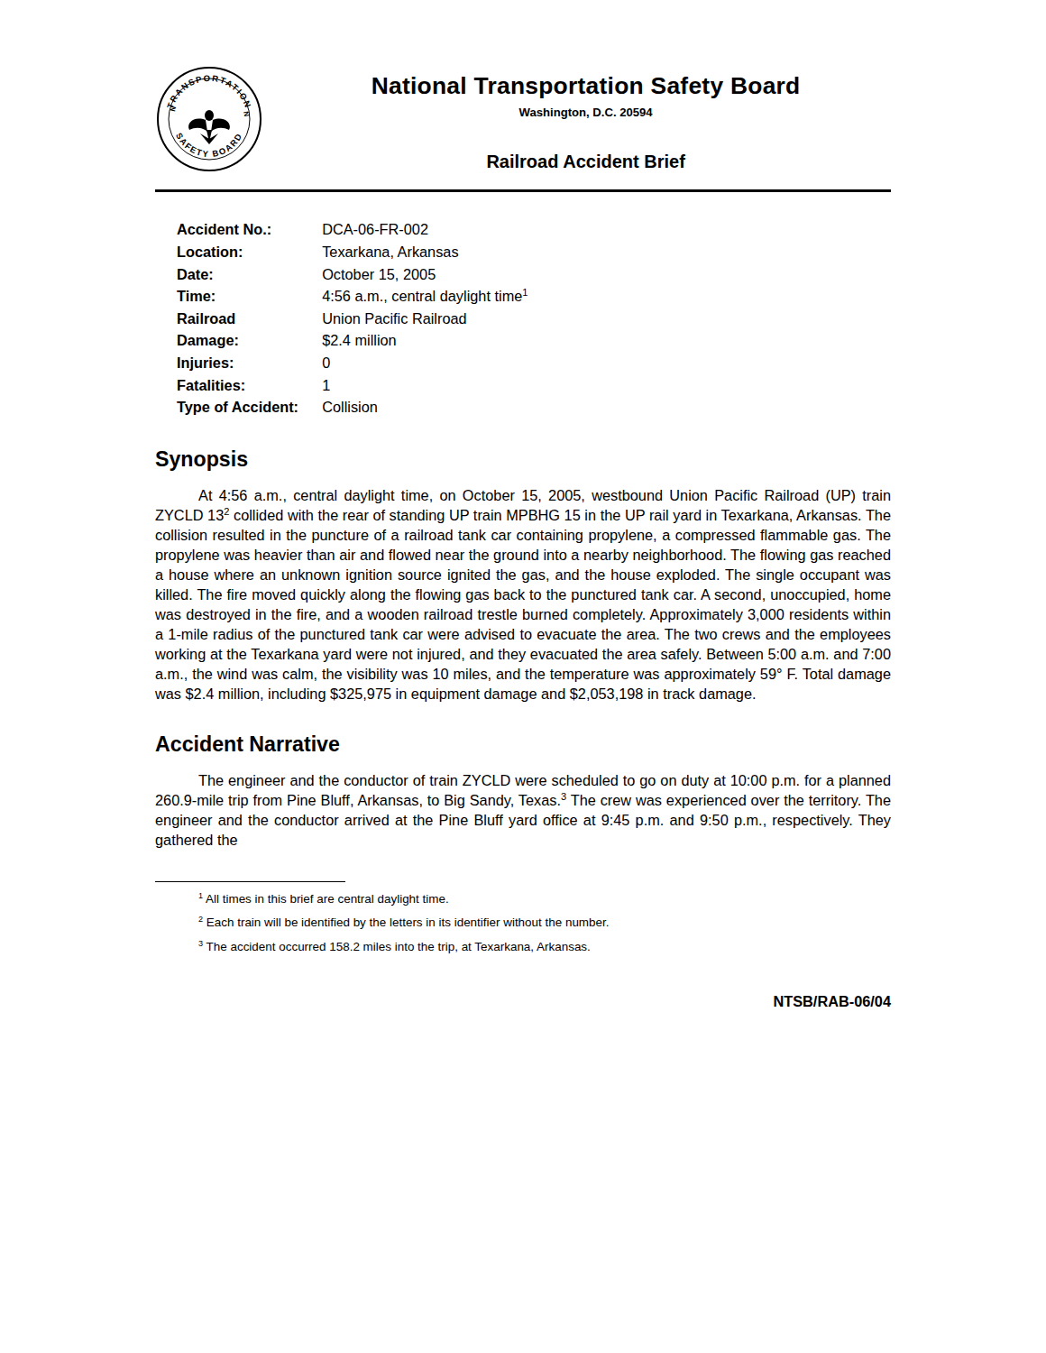TRANSPORTATION SAFETY BOARD N N
National Transportation Safety Board
Washington, D.C. 20594
Railroad Accident Brief
| Accident No.: | DCA-06-FR-002 |
| Location: | Texarkana, Arkansas |
| Date: | October 15, 2005 |
| Time: | 4:56 a.m., central daylight time 1 |
| Railroad | Union Pacific Railroad |
| Damage: | $2.4 million |
| Injuries: | 0 |
| Fatalities: | 1 |
| Type of Accident: | Collision |
Synopsis
At 4:56 a.m., central daylight time, on October 15, 2005, westbound Union Pacific Railroad (UP) train ZYCLD 132 collided with the rear of standing UP train MPBHG 15 in the UP rail yard in Texarkana, Arkansas. The collision resulted in the puncture of a railroad tank car containing propylene, a compressed flammable gas. The propylene was heavier than air and flowed near the ground into a nearby neighborhood. The flowing gas reached a house where an unknown ignition source ignited the gas, and the house exploded. The single occupant was killed. The fire moved quickly along the flowing gas back to the punctured tank car. A second, unoccupied, home was destroyed in the fire, and a wooden railroad trestle burned completely. Approximately 3,000 residents within a 1-mile radius of the punctured tank car were advised to evacuate the area. The two crews and the employees working at the Texarkana yard were not injured, and they evacuated the area safely. Between 5:00 a.m. and 7:00 a.m., the wind was calm, the visibility was 10 miles, and the temperature was approximately 59° F. Total damage was $2.4 million, including $325,975 in equipment damage and $2,053,198 in track damage.
Accident Narrative
The engineer and the conductor of train ZYCLD were scheduled to go on duty at 10:00 p.m. for a planned 260.9-mile trip from Pine Bluff, Arkansas, to Big Sandy, Texas.3 The crew was experienced over the territory. The engineer and the conductor arrived at the Pine Bluff yard office at 9:45 p.m. and 9:50 p.m., respectively. They gathered the
1 All times in this brief are central daylight time.
2 Each train will be identified by the letters in its identifier without the number.
3 The accident occurred 158.2 miles into the trip, at Texarkana, Arkansas.
NTSB/RAB-06/04